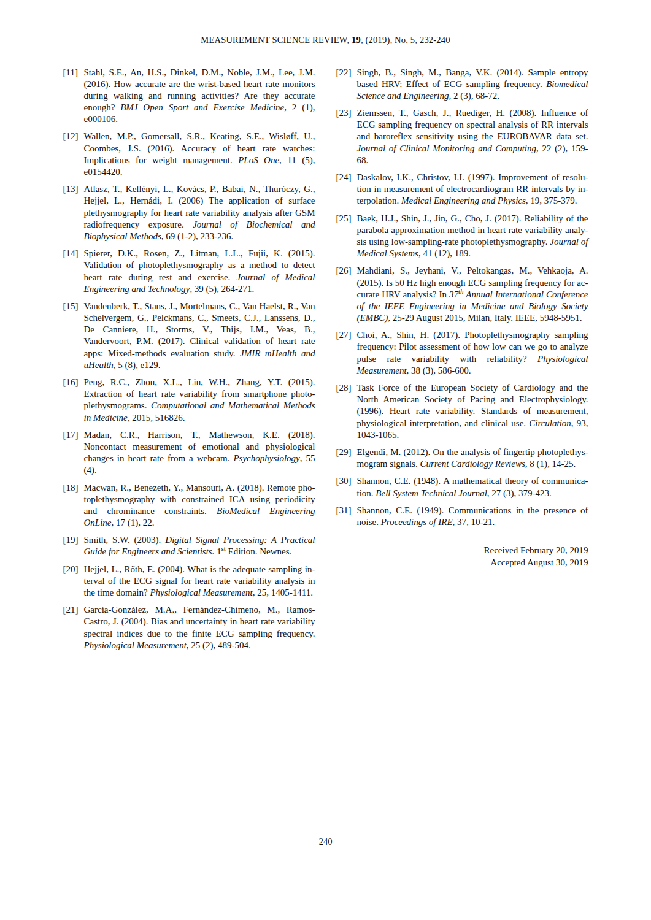MEASUREMENT SCIENCE REVIEW, 19, (2019), No. 5, 232-240
[11] Stahl, S.E., An, H.S., Dinkel, D.M., Noble, J.M., Lee, J.M. (2016). How accurate are the wrist-based heart rate monitors during walking and running activities? Are they accurate enough? BMJ Open Sport and Exercise Medicine, 2 (1), e000106.
[12] Wallen, M.P., Gomersall, S.R., Keating, S.E., Wisløff, U., Coombes, J.S. (2016). Accuracy of heart rate watches: Implications for weight management. PLoS One, 11 (5), e0154420.
[13] Atlasz, T., Kellényi, L., Kovács, P., Babai, N., Thuróczy, G., Hejjel, L., Hernádi, I. (2006) The application of surface plethysmography for heart rate variability analysis after GSM radiofrequency exposure. Journal of Biochemical and Biophysical Methods, 69 (1-2), 233-236.
[14] Spierer, D.K., Rosen, Z., Litman, L.L., Fujii, K. (2015). Validation of photoplethysmography as a method to detect heart rate during rest and exercise. Journal of Medical Engineering and Technology, 39 (5), 264-271.
[15] Vandenberk, T., Stans, J., Mortelmans, C., Van Haelst, R., Van Schelvergem, G., Pelckmans, C., Smeets, C.J., Lanssens, D., De Canniere, H., Storms, V., Thijs, I.M., Veas, B., Vandervoort, P.M. (2017). Clinical validation of heart rate apps: Mixed-methods evaluation study. JMIR mHealth and uHealth, 5 (8), e129.
[16] Peng, R.C., Zhou, X.L., Lin, W.H., Zhang, Y.T. (2015). Extraction of heart rate variability from smartphone photoplethysmograms. Computational and Mathematical Methods in Medicine, 2015, 516826.
[17] Madan, C.R., Harrison, T., Mathewson, K.E. (2018). Noncontact measurement of emotional and physiological changes in heart rate from a webcam. Psychophysiology, 55 (4).
[18] Macwan, R., Benezeth, Y., Mansouri, A. (2018). Remote photoplethysmography with constrained ICA using periodicity and chrominance constraints. BioMedical Engineering OnLine, 17 (1), 22.
[19] Smith, S.W. (2003). Digital Signal Processing: A Practical Guide for Engineers and Scientists. 1st Edition. Newnes.
[20] Hejjel, L., Rőth, E. (2004). What is the adequate sampling interval of the ECG signal for heart rate variability analysis in the time domain? Physiological Measurement, 25, 1405-1411.
[21] García-González, M.A., Fernández-Chimeno, M., Ramos-Castro, J. (2004). Bias and uncertainty in heart rate variability spectral indices due to the finite ECG sampling frequency. Physiological Measurement, 25 (2), 489-504.
[22] Singh, B., Singh, M., Banga, V.K. (2014). Sample entropy based HRV: Effect of ECG sampling frequency. Biomedical Science and Engineering, 2 (3), 68-72.
[23] Ziemssen, T., Gasch, J., Ruediger, H. (2008). Influence of ECG sampling frequency on spectral analysis of RR intervals and baroreflex sensitivity using the EUROBAVAR data set. Journal of Clinical Monitoring and Computing, 22 (2), 159-68.
[24] Daskalov, I.K., Christov, I.I. (1997). Improvement of resolution in measurement of electrocardiogram RR intervals by interpolation. Medical Engineering and Physics, 19, 375-379.
[25] Baek, H.J., Shin, J., Jin, G., Cho, J. (2017). Reliability of the parabola approximation method in heart rate variability analysis using low-sampling-rate photoplethysmography. Journal of Medical Systems, 41 (12), 189.
[26] Mahdiani, S., Jeyhani, V., Peltokangas, M., Vehkaoja, A. (2015). Is 50 Hz high enough ECG sampling frequency for accurate HRV analysis? In 37th Annual International Conference of the IEEE Engineering in Medicine and Biology Society (EMBC), 25-29 August 2015, Milan, Italy. IEEE, 5948-5951.
[27] Choi, A., Shin, H. (2017). Photoplethysmography sampling frequency: Pilot assessment of how low can we go to analyze pulse rate variability with reliability? Physiological Measurement, 38 (3), 586-600.
[28] Task Force of the European Society of Cardiology and the North American Society of Pacing and Electrophysiology. (1996). Heart rate variability. Standards of measurement, physiological interpretation, and clinical use. Circulation, 93, 1043-1065.
[29] Elgendi, M. (2012). On the analysis of fingertip photoplethysmogram signals. Current Cardiology Reviews, 8 (1), 14-25.
[30] Shannon, C.E. (1948). A mathematical theory of communication. Bell System Technical Journal, 27 (3), 379-423.
[31] Shannon, C.E. (1949). Communications in the presence of noise. Proceedings of IRE, 37, 10-21.
Received February 20, 2019
Accepted August 30, 2019
240